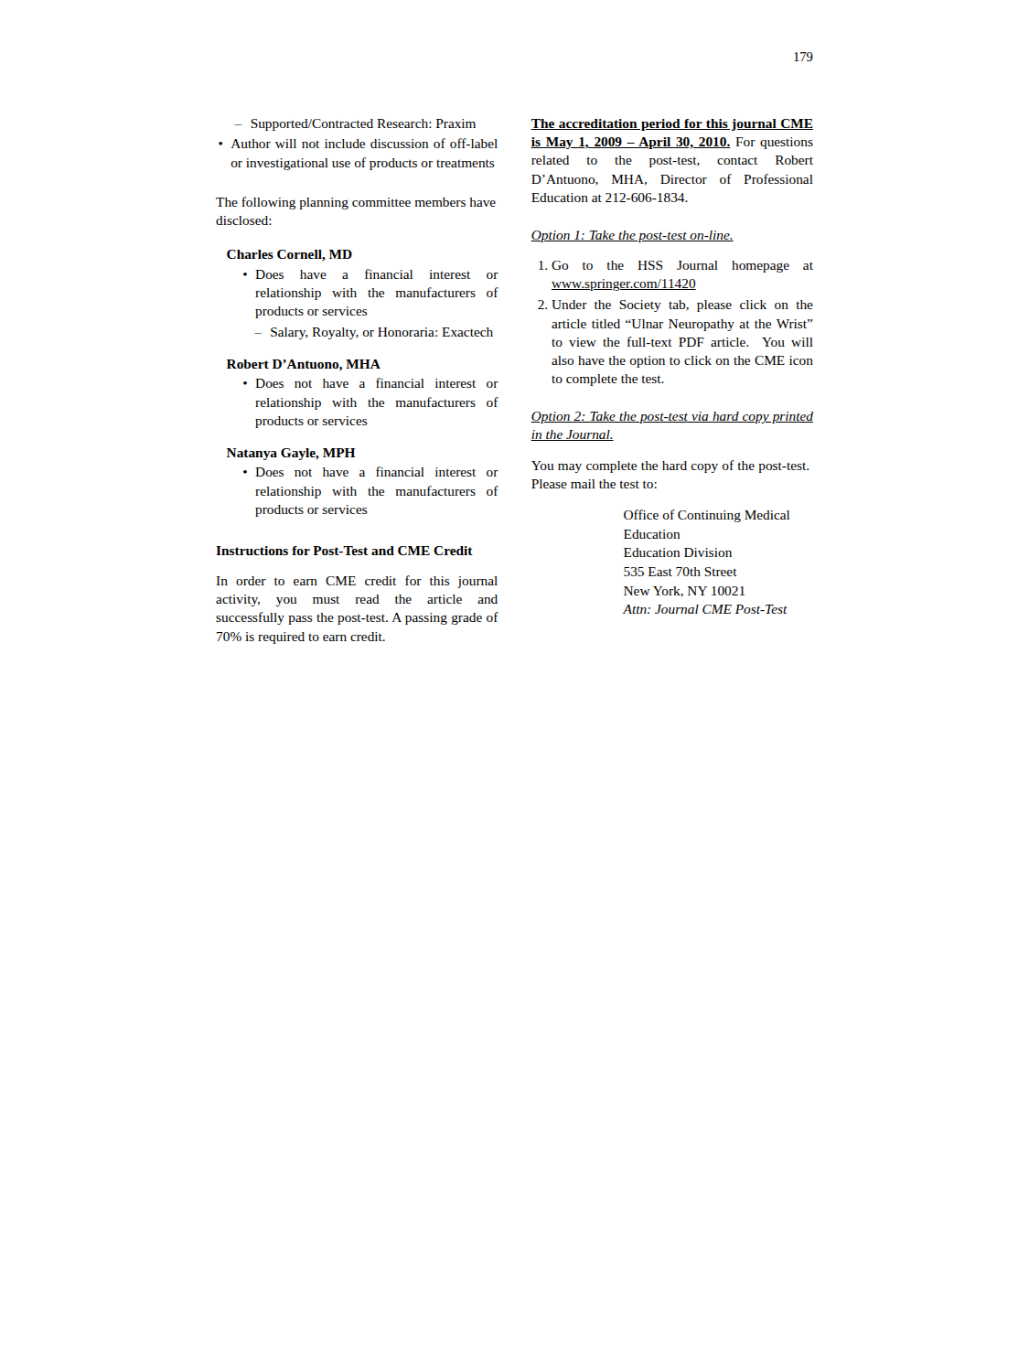179
Supported/Contracted Research: Praxim
Author will not include discussion of off-label or investigational use of products or treatments
The following planning committee members have disclosed:
Charles Cornell, MD
Does have a financial interest or relationship with the manufacturers of products or services
Salary, Royalty, or Honoraria: Exactech
Robert D’Antuono, MHA
Does not have a financial interest or relationship with the manufacturers of products or services
Natanya Gayle, MPH
Does not have a financial interest or relationship with the manufacturers of products or services
Instructions for Post-Test and CME Credit
In order to earn CME credit for this journal activity, you must read the article and successfully pass the post-test. A passing grade of 70% is required to earn credit.
The accreditation period for this journal CME is May 1, 2009 – April 30, 2010. For questions related to the post-test, contact Robert D’Antuono, MHA, Director of Professional Education at 212-606-1834.
Option 1: Take the post-test on-line.
Go to the HSS Journal homepage at www.springer.com/11420
Under the Society tab, please click on the article titled “Ulnar Neuropathy at the Wrist” to view the full-text PDF article. You will also have the option to click on the CME icon to complete the test.
Option 2: Take the post-test via hard copy printed in the Journal.
You may complete the hard copy of the post-test. Please mail the test to:
Office of Continuing Medical Education
Education Division
535 East 70th Street
New York, NY 10021
Attn: Journal CME Post-Test